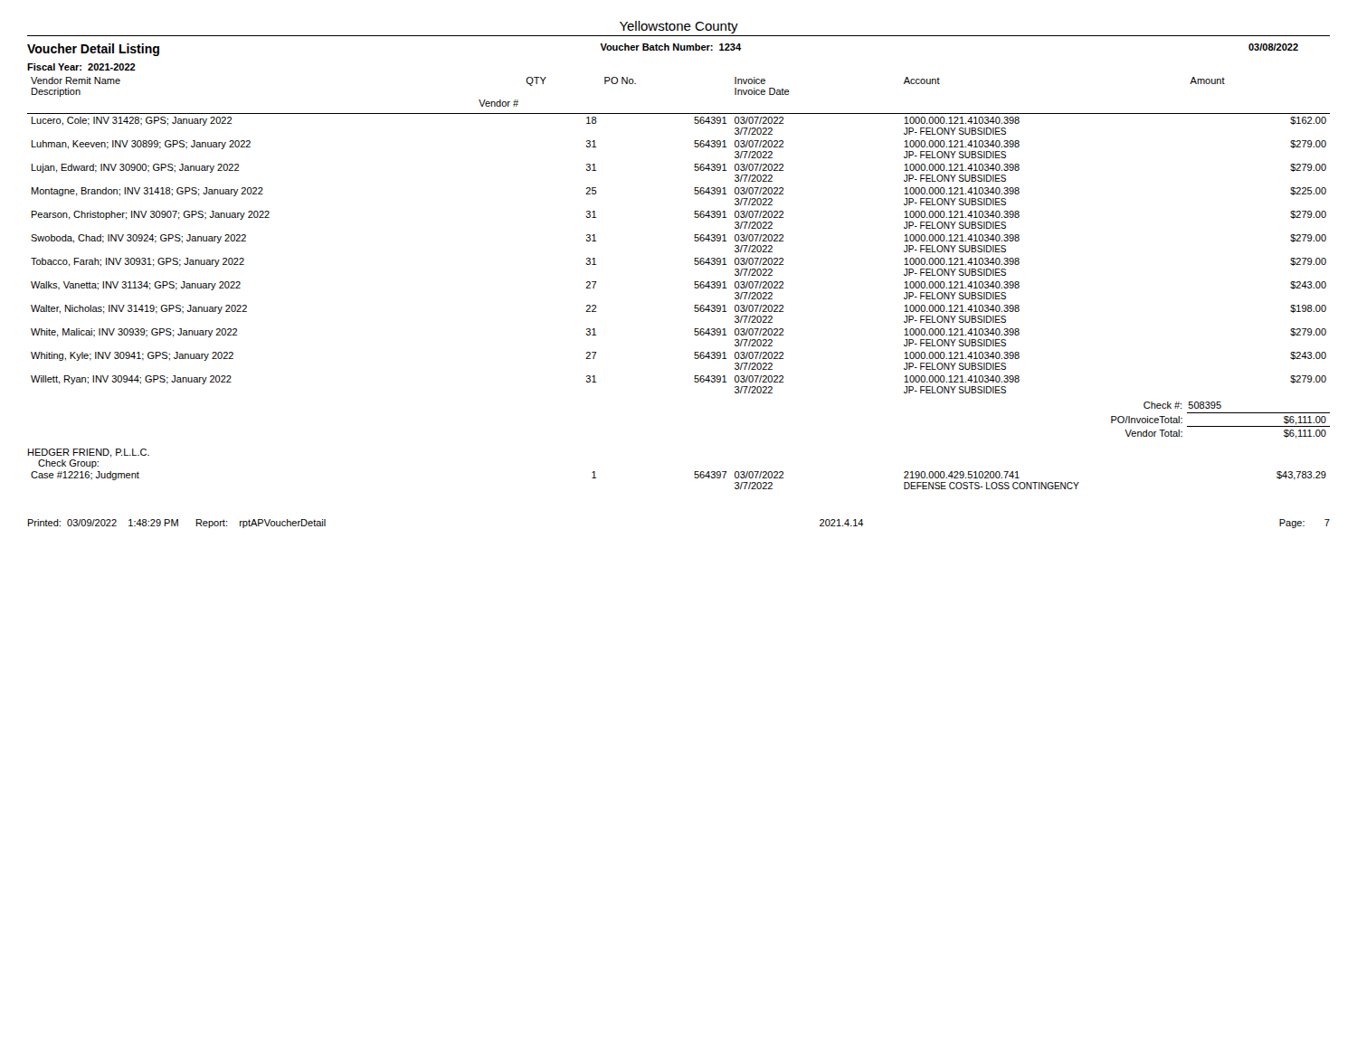Yellowstone County
Voucher Detail Listing
Voucher Batch Number: 1234
03/08/2022
Fiscal Year: 2021-2022
| Vendor Remit Name Description | QTY | PO No. | Invoice Invoice Date | Account | Amount |
| --- | --- | --- | --- | --- | --- |
| Vendor # | |
| Lucero, Cole; INV 31428; GPS; January 2022 | 18 | 564391 | 03/07/2022 3/7/2022 | 1000.000.121.410340.398 JP- FELONY SUBSIDIES | $162.00 |
| Luhman, Keeven; INV 30899; GPS; January 2022 | 31 | 564391 | 03/07/2022 3/7/2022 | 1000.000.121.410340.398 JP- FELONY SUBSIDIES | $279.00 |
| Lujan, Edward; INV 30900; GPS; January 2022 | 31 | 564391 | 03/07/2022 3/7/2022 | 1000.000.121.410340.398 JP- FELONY SUBSIDIES | $279.00 |
| Montagne, Brandon; INV 31418; GPS; January 2022 | 25 | 564391 | 03/07/2022 3/7/2022 | 1000.000.121.410340.398 JP- FELONY SUBSIDIES | $225.00 |
| Pearson, Christopher; INV 30907; GPS; January 2022 | 31 | 564391 | 03/07/2022 3/7/2022 | 1000.000.121.410340.398 JP- FELONY SUBSIDIES | $279.00 |
| Swoboda, Chad; INV 30924; GPS; January 2022 | 31 | 564391 | 03/07/2022 3/7/2022 | 1000.000.121.410340.398 JP- FELONY SUBSIDIES | $279.00 |
| Tobacco, Farah; INV 30931; GPS; January 2022 | 31 | 564391 | 03/07/2022 3/7/2022 | 1000.000.121.410340.398 JP- FELONY SUBSIDIES | $279.00 |
| Walks, Vanetta; INV 31134; GPS; January 2022 | 27 | 564391 | 03/07/2022 3/7/2022 | 1000.000.121.410340.398 JP- FELONY SUBSIDIES | $243.00 |
| Walter, Nicholas; INV 31419; GPS; January 2022 | 22 | 564391 | 03/07/2022 3/7/2022 | 1000.000.121.410340.398 JP- FELONY SUBSIDIES | $198.00 |
| White, Malicai; INV 30939; GPS; January 2022 | 31 | 564391 | 03/07/2022 3/7/2022 | 1000.000.121.410340.398 JP- FELONY SUBSIDIES | $279.00 |
| Whiting, Kyle; INV 30941; GPS; January 2022 | 27 | 564391 | 03/07/2022 3/7/2022 | 1000.000.121.410340.398 JP- FELONY SUBSIDIES | $243.00 |
| Willett, Ryan; INV 30944; GPS; January 2022 | 31 | 564391 | 03/07/2022 3/7/2022 | 1000.000.121.410340.398 JP- FELONY SUBSIDIES | $279.00 |
Check #: 508395
| PO/InvoiceTotal: | $6,111.00 |
| Vendor Total: | $6,111.00 |
HEDGER FRIEND, P.L.L.C.
Check Group:
| Case #12216; Judgment | 1 | 564397 | 03/07/2022 3/7/2022 | 2190.000.429.510200.741 DEFENSE COSTS- LOSS CONTINGENCY | $43,783.29 |
Printed: 03/09/2022 1:48:29 PM Report: rptAPVoucherDetail
2021.4.14
Page: 7